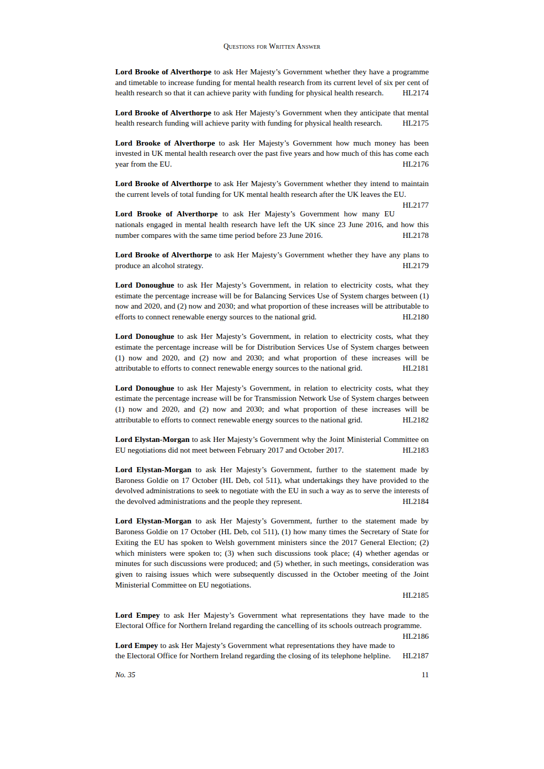Questions for Written Answer
Lord Brooke of Alverthorpe to ask Her Majesty’s Government whether they have a programme and timetable to increase funding for mental health research from its current level of six per cent of health research so that it can achieve parity with funding for physical health research.HL2174
Lord Brooke of Alverthorpe to ask Her Majesty’s Government when they anticipate that mental health research funding will achieve parity with funding for physical health research.HL2175
Lord Brooke of Alverthorpe to ask Her Majesty’s Government how much money has been invested in UK mental health research over the past five years and how much of this has come each year from the EU.HL2176
Lord Brooke of Alverthorpe to ask Her Majesty’s Government whether they intend to maintain the current levels of total funding for UK mental health research after the UK leaves the EU.HL2177
Lord Brooke of Alverthorpe to ask Her Majesty’s Government how many EU nationals engaged in mental health research have left the UK since 23 June 2016, and how this number compares with the same time period before 23 June 2016.HL2178
Lord Brooke of Alverthorpe to ask Her Majesty’s Government whether they have any plans to produce an alcohol strategy.HL2179
Lord Donoughue to ask Her Majesty’s Government, in relation to electricity costs, what they estimate the percentage increase will be for Balancing Services Use of System charges between (1) now and 2020, and (2) now and 2030; and what proportion of these increases will be attributable to efforts to connect renewable energy sources to the national grid.HL2180
Lord Donoughue to ask Her Majesty’s Government, in relation to electricity costs, what they estimate the percentage increase will be for Distribution Services Use of System charges between (1) now and 2020, and (2) now and 2030; and what proportion of these increases will be attributable to efforts to connect renewable energy sources to the national grid.HL2181
Lord Donoughue to ask Her Majesty’s Government, in relation to electricity costs, what they estimate the percentage increase will be for Transmission Network Use of System charges between (1) now and 2020, and (2) now and 2030; and what proportion of these increases will be attributable to efforts to connect renewable energy sources to the national grid.HL2182
Lord Elystan-Morgan to ask Her Majesty’s Government why the Joint Ministerial Committee on EU negotiations did not meet between February 2017 and October 2017.HL2183
Lord Elystan-Morgan to ask Her Majesty’s Government, further to the statement made by Baroness Goldie on 17 October (HL Deb, col 511), what undertakings they have provided to the devolved administrations to seek to negotiate with the EU in such a way as to serve the interests of the devolved administrations and the people they represent.HL2184
Lord Elystan-Morgan to ask Her Majesty’s Government, further to the statement made by Baroness Goldie on 17 October (HL Deb, col 511), (1) how many times the Secretary of State for Exiting the EU has spoken to Welsh government ministers since the 2017 General Election; (2) which ministers were spoken to; (3) when such discussions took place; (4) whether agendas or minutes for such discussions were produced; and (5) whether, in such meetings, consideration was given to raising issues which were subsequently discussed in the October meeting of the Joint Ministerial Committee on EU negotiations.
HL2185
Lord Empey to ask Her Majesty’s Government what representations they have made to the Electoral Office for Northern Ireland regarding the cancelling of its schools outreach programme.HL2186
Lord Empey to ask Her Majesty’s Government what representations they have made to the Electoral Office for Northern Ireland regarding the closing of its telephone helpline.HL2187
No. 35 11